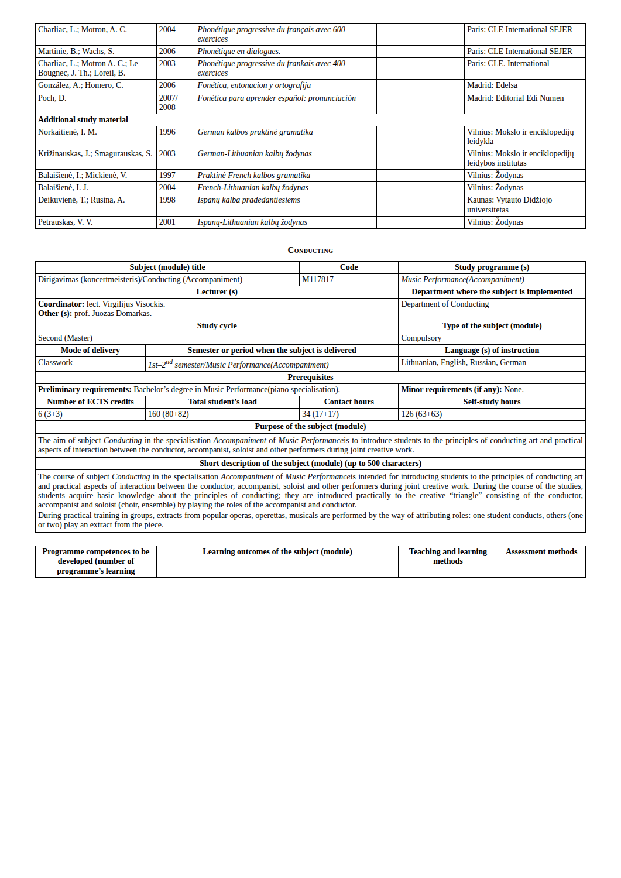| Charliac, L.; Motron, A. C. | 2004 | Phonétique progressive du français avec 600 exercices | | Paris: CLE International SEJER |
| Martinie, B.; Wachs, S. | 2006 | Phonétique en dialogues. | | Paris: CLE International SEJER |
| Charliac, L.; Motron A. C.; Le Bougnec, J. Th.; Loreil, B. | 2003 | Phonétique progressive du frankais avec 400 exercices | | Paris: CLE. International |
| González, A.; Homero, C. | 2006 | Fonética, entonacion y ortografija | | Madrid: Edelsa |
| Poch, D. | 2007/ 2008 | Fonética para aprender español: pronunciación | | Madrid: Editorial Edi Numen |
| Additional study material |
| Norkaitienė, I. M. | 1996 | German kalbos praktinė gramatika | | Vilnius: Mokslo ir enciklopedijų leidykla |
| Križinauskas, J.; Smagurauskas, S. | 2003 | German-Lithuanian kalbų žodynas | | Vilnius: Mokslo ir enciklopedijų leidybos institutas |
| Balaišienė, I.; Mickienė, V. | 1997 | Praktinė French kalbos gramatika | | Vilnius: Žodynas |
| Balaišienė, I. J. | 2004 | French-Lithuanian kalbų žodynas | | Vilnius: Žodynas |
| Deikuvienė, T.; Rusina, A. | 1998 | Ispanų kalba pradedantiesiems | | Kaunas: Vytauto Didžiojo universitetas |
| Petrauskas, V. V. | 2001 | Ispanų-Lithuanian kalbų žodynas | | Vilnius: Žodynas |
Conducting
| Subject (module) title | Code | Study programme (s) |
| Dirigavimas (koncertmeisteris)/Conducting (Accompaniment) | M117817 | Music Performance(Accompaniment) |
| Lecturer (s) | Department where the subject is implemented |
| Coordinator: lect. Virgilijus Visockis. Other (s): prof. Juozas Domarkas. | Department of Conducting |
| Study cycle | Type of the subject (module) |
| Second (Master) | Compulsory |
| Mode of delivery | Semester or period when the subject is delivered | Language (s) of instruction |
| Classwork | 1st–2 nd semester/Music Performance(Accompaniment) | Lithuanian, English, Russian, German |
| Prerequisites |
| Preliminary requirements: Bachelor’s degree in Music Performance(piano specialisation). | Minor requirements (if any): None. |
| Number of ECTS credits | Total student’s load | Contact hours | Self-study hours |
| 6 (3+3) | 160 (80+82) | 34 (17+17) | 126 (63+63) |
| Purpose of the subject (module) |
| The aim of subject Conducting in the specialisation Accompaniment of Music Performance is to introduce students to the principles of conducting art and practical aspects of interaction between the conductor, accompanist, soloist and other performers during joint creative work. |
| Short description of the subject (module) (up to 500 characters) |
| The course of subject Conducting in the specialisation Accompaniment of Music Performance is intended for introducing students to the principles of conducting art and practical aspects of interaction between the conductor, accompanist, soloist and other performers during joint creative work. During the course of the studies, students acquire basic knowledge about the principles of conducting; they are introduced practically to the creative “triangle” consisting of the conductor, accompanist and soloist (choir, ensemble) by playing the roles of the accompanist and conductor. During practical training in groups, extracts from popular operas, operettas, musicals are performed by the way of attributing roles: one student conducts, others (one or two) play an extract from the piece. |
| Programme competences to be developed (number of programme’s learning | Learning outcomes of the subject (module) | Teaching and learning methods | Assessment methods |